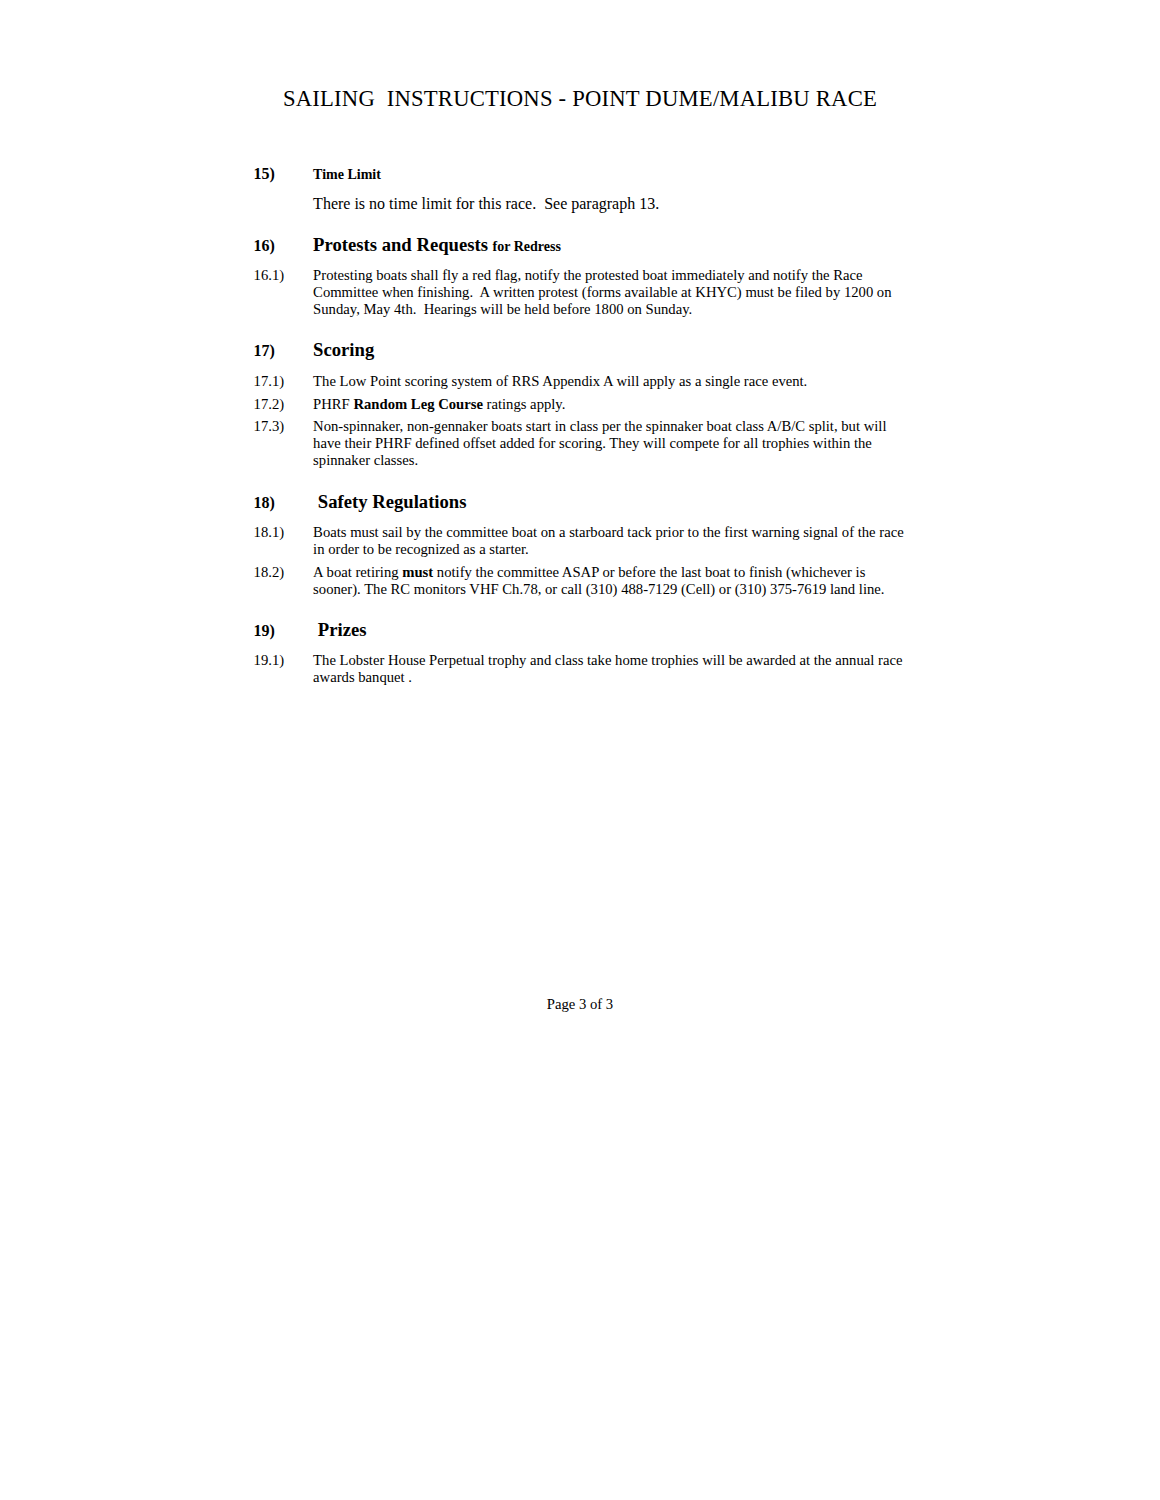SAILING INSTRUCTIONS - POINT DUME/MALIBU RACE
15) Time Limit
There is no time limit for this race. See paragraph 13.
16) Protests and Requests for Redress
16.1) Protesting boats shall fly a red flag, notify the protested boat immediately and notify the Race Committee when finishing. A written protest (forms available at KHYC) must be filed by 1200 on Sunday, May 4th. Hearings will be held before 1800 on Sunday.
17) Scoring
17.1) The Low Point scoring system of RRS Appendix A will apply as a single race event.
17.2) PHRF Random Leg Course ratings apply.
17.3) Non-spinnaker, non-gennaker boats start in class per the spinnaker boat class A/B/C split, but will have their PHRF defined offset added for scoring. They will compete for all trophies within the spinnaker classes.
18) Safety Regulations
18.1) Boats must sail by the committee boat on a starboard tack prior to the first warning signal of the race in order to be recognized as a starter.
18.2) A boat retiring must notify the committee ASAP or before the last boat to finish (whichever is sooner). The RC monitors VHF Ch.78, or call (310) 488-7129 (Cell) or (310) 375-7619 land line.
19) Prizes
19.1) The Lobster House Perpetual trophy and class take home trophies will be awarded at the annual race awards banquet .
Page 3 of 3